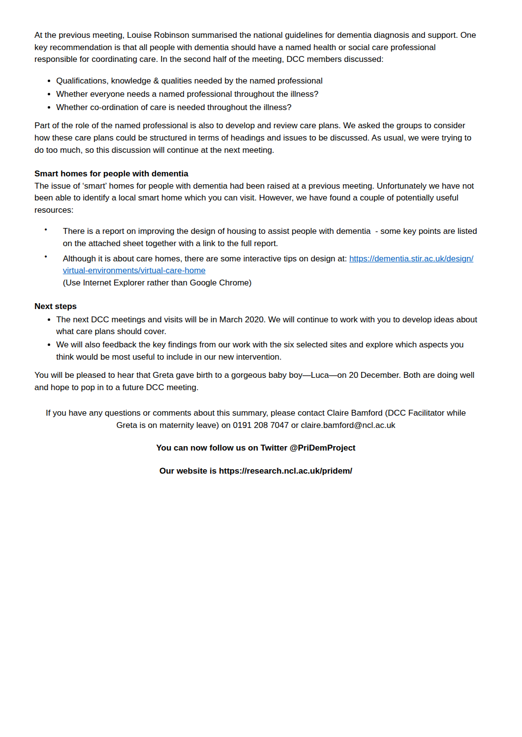At the previous meeting, Louise Robinson summarised the national guidelines for dementia diagnosis and support. One key recommendation is that all people with dementia should have a named health or social care professional responsible for coordinating care. In the second half of the meeting, DCC members discussed:
Qualifications, knowledge & qualities needed by the named professional
Whether everyone needs a named professional throughout the illness?
Whether co-ordination of care is needed throughout the illness?
Part of the role of the named professional is also to develop and review care plans. We asked the groups to consider how these care plans could be structured in terms of headings and issues to be discussed. As usual, we were trying to do too much, so this discussion will continue at the next meeting.
Smart homes for people with dementia
The issue of ‘smart’ homes for people with dementia had been raised at a previous meeting. Unfortunately we have not been able to identify a local smart home which you can visit. However, we have found a couple of potentially useful resources:
There is a report on improving the design of housing to assist people with dementia - some key points are listed on the attached sheet together with a link to the full report.
Although it is about care homes, there are some interactive tips on design at: https://dementia.stir.ac.uk/design/virtual-environments/virtual-care-home
(Use Internet Explorer rather than Google Chrome)
Next steps
The next DCC meetings and visits will be in March 2020. We will continue to work with you to develop ideas about what care plans should cover.
We will also feedback the key findings from our work with the six selected sites and explore which aspects you think would be most useful to include in our new intervention.
You will be pleased to hear that Greta gave birth to a gorgeous baby boy—Luca—on 20 December. Both are doing well and hope to pop in to a future DCC meeting.
If you have any questions or comments about this summary, please contact Claire Bamford (DCC Facilitator while Greta is on maternity leave) on 0191 208 7047 or claire.bamford@ncl.ac.uk
You can now follow us on Twitter @PriDemProject
Our website is https://research.ncl.ac.uk/pridem/